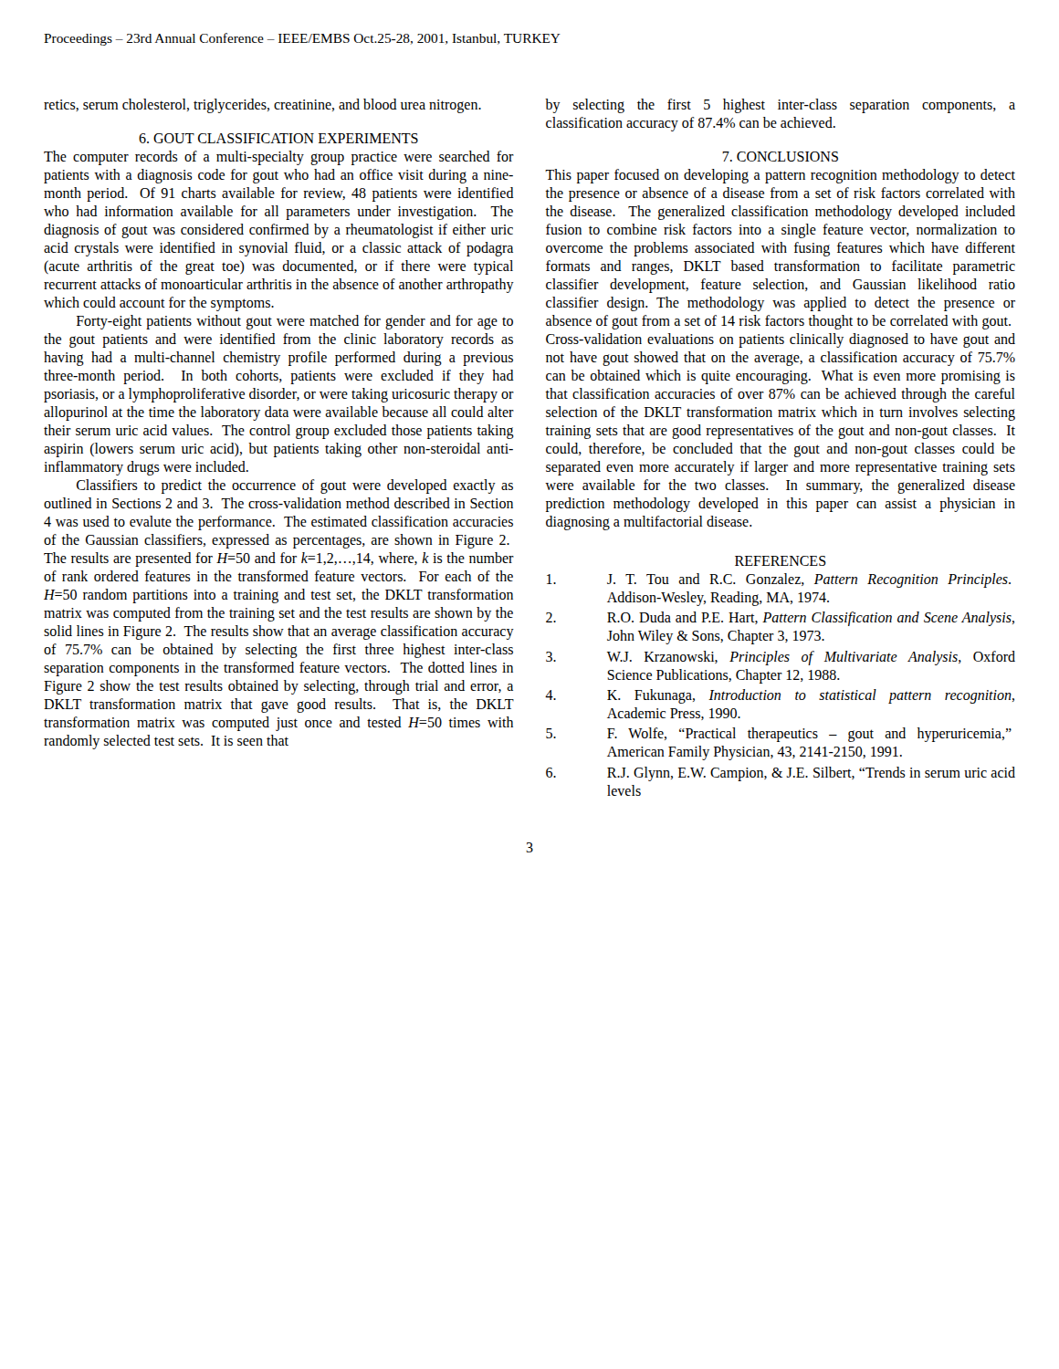Proceedings – 23rd Annual Conference – IEEE/EMBS Oct.25-28, 2001, Istanbul, TURKEY
retics, serum cholesterol, triglycerides, creatinine, and blood urea nitrogen.
6. GOUT CLASSIFICATION EXPERIMENTS
The computer records of a multi-specialty group practice were searched for patients with a diagnosis code for gout who had an office visit during a nine-month period. Of 91 charts available for review, 48 patients were identified who had information available for all parameters under investigation. The diagnosis of gout was considered confirmed by a rheumatologist if either uric acid crystals were identified in synovial fluid, or a classic attack of podagra (acute arthritis of the great toe) was documented, or if there were typical recurrent attacks of monoarticular arthritis in the absence of another arthropathy which could account for the symptoms.
Forty-eight patients without gout were matched for gender and for age to the gout patients and were identified from the clinic laboratory records as having had a multi-channel chemistry profile performed during a previous three-month period. In both cohorts, patients were excluded if they had psoriasis, or a lymphoproliferative disorder, or were taking uricosuric therapy or allopurinol at the time the laboratory data were available because all could alter their serum uric acid values. The control group excluded those patients taking aspirin (lowers serum uric acid), but patients taking other non-steroidal anti-inflammatory drugs were included.
Classifiers to predict the occurrence of gout were developed exactly as outlined in Sections 2 and 3. The cross-validation method described in Section 4 was used to evalute the performance. The estimated classification accuracies of the Gaussian classifiers, expressed as percentages, are shown in Figure 2. The results are presented for H=50 and for k=1,2,…,14, where, k is the number of rank ordered features in the transformed feature vectors. For each of the H=50 random partitions into a training and test set, the DKLT transformation matrix was computed from the training set and the test results are shown by the solid lines in Figure 2. The results show that an average classification accuracy of 75.7% can be obtained by selecting the first three highest inter-class separation components in the transformed feature vectors. The dotted lines in Figure 2 show the test results obtained by selecting, through trial and error, a DKLT transformation matrix that gave good results. That is, the DKLT transformation matrix was computed just once and tested H=50 times with randomly selected test sets. It is seen that
by selecting the first 5 highest inter-class separation components, a classification accuracy of 87.4% can be achieved.
7. CONCLUSIONS
This paper focused on developing a pattern recognition methodology to detect the presence or absence of a disease from a set of risk factors correlated with the disease. The generalized classification methodology developed included fusion to combine risk factors into a single feature vector, normalization to overcome the problems associated with fusing features which have different formats and ranges, DKLT based transformation to facilitate parametric classifier development, feature selection, and Gaussian likelihood ratio classifier design. The methodology was applied to detect the presence or absence of gout from a set of 14 risk factors thought to be correlated with gout. Cross-validation evaluations on patients clinically diagnosed to have gout and not have gout showed that on the average, a classification accuracy of 75.7% can be obtained which is quite encouraging. What is even more promising is that classification accuracies of over 87% can be achieved through the careful selection of the DKLT transformation matrix which in turn involves selecting training sets that are good representatives of the gout and non-gout classes. It could, therefore, be concluded that the gout and non-gout classes could be separated even more accurately if larger and more representative training sets were available for the two classes. In summary, the generalized disease prediction methodology developed in this paper can assist a physician in diagnosing a multifactorial disease.
REFERENCES
J. T. Tou and R.C. Gonzalez, Pattern Recognition Principles. Addison-Wesley, Reading, MA, 1974.
R.O. Duda and P.E. Hart, Pattern Classification and Scene Analysis, John Wiley & Sons, Chapter 3, 1973.
W.J. Krzanowski, Principles of Multivariate Analysis, Oxford Science Publications, Chapter 12, 1988.
K. Fukunaga, Introduction to statistical pattern recognition, Academic Press, 1990.
F. Wolfe, “Practical therapeutics – gout and hyperuricemia,” American Family Physician, 43, 2141-2150, 1991.
R.J. Glynn, E.W. Campion, & J.E. Silbert, “Trends in serum uric acid levels
3